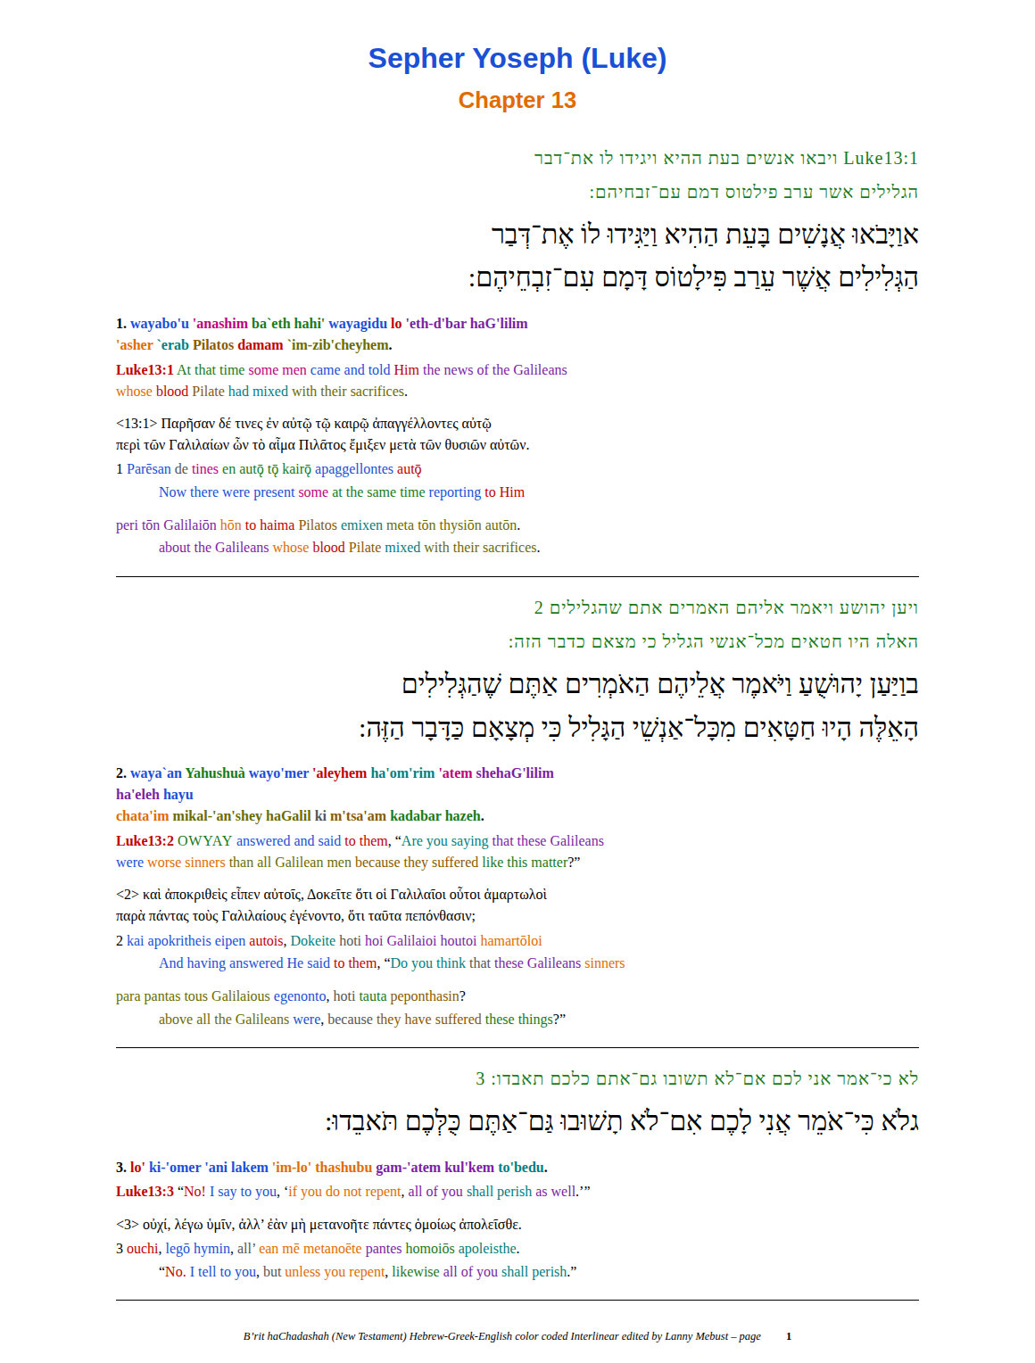Sepher Yoseph (Luke)
Chapter 13
Luke13:1 ויבאו אנשים בעת ההיא ויגידו לו את־דבר
הגלילים אשר ערב פילטוס דמם עם־זבחיהם:
א‫וַיָּבֹאוּ אֲנָשִׁים בָּעֵת הַהִיא וַיַּגִּידוּ לוֹ אֶת־דְּבַר
הַגְּלִילִים אֲשֶׁר עֵרַב פִּילָטוֹס דָּמָם עִם־זִבְחֵיהֶם:
1. wayabo'u 'anashim ba`eth hahi' wayagidu lo 'eth-d'bar haG'lilim
'asher `erab Pilatos damam `im-zib'cheyhem.
Luke13:1 At that time some men came and told Him the news of the Galileans
whose blood Pilate had mixed with their sacrifices.
<13:1> Παρῆσαν δέ τινες ἐν αὐτῷ τῷ καιρῷ ἀπαγγέλλοντες αὐτῷ
περὶ τῶν Γαλιλαίων ὧν τὸ αἷμα Πιλᾶτος ἔμιξεν μετὰ τῶν θυσιῶν αὐτῶν.
1 Parēsan de tines en autǭ tǭ kairǭ apaggellontes autǭ
Now there were present some at the same time reporting to Him
peri tōn Galilaiōn hōn to haima Pilatos emixen meta tōn thysiōn autōn.
about the Galileans whose blood Pilate mixed with their sacrifices.
ויען יהושע ויאמר אליהם האמרים אתם שהגלילים 2
האלה היו חטאים מכל־אנשי הגליל כי מצאם כדבר הזה:
ב‫וַיַּעַן יָהוּשֻׁעַ וַיֹּאמֶר אֲלֵיהֶם הַאֹמְרִים אַתֶּם שֶׁהַגְּלִילִים
הָאֵלֶּה הָיוּ חַטָּאִים מִכָּל־אַנְשֵׁי הַגָּלִיל כִּי מְצָאָם כַּדָּבָר הַזֶּה:
2. waya`an Yahushuà wayo'mer 'aleyhem ha'om'rim 'atem shehaG'lilim
ha'eleh hayu
chata'im mikal-'an'shey haGalil ki m'tsa'am kadabar hazeh.
Luke13:2 OWYAY answered and said to them, “Are you saying that these Galileans
were worse sinners than all Galilean men because they suffered like this matter?”
<2> καὶ ἀποκριθεὶς εἶπεν αὐτοῖς, Δοκεῖτε ὅτι οἱ Γαλιλαῖοι οὗτοι ἁμαρτωλοὶ
παρὰ πάντας τοὺς Γαλιλαίους ἐγένοντο, ὅτι ταῦτα πεπόνθασιν;
2 kai apokritheis eipen autois, Dokeite hoti hoi Galilaioi houtoi hamartōloi
And having answered He said to them, “Do you think that these Galileans sinners
para pantas tous Galilaious egenonto, hoti tauta peponthasin?
above all the Galileans were, because they have suffered these things?”
לא כי־אמר אני לכם אם־לא תשובו גם־אתם כלכם תאבדו: 3
ג‫לֹא כִּי־אֹמֵר אֲנִי לָכֶם אִם־לֹא תָשׁוּבוּ גַּם־אַתֶּם כֻּלְּכֶם תֹּאבֵדוּ:
3. lo' ki-'omer 'ani lakem 'im-lo' thashubu gam-'atem kul'kem to'bedu.
Luke13:3 “No! I say to you, ‘if you do not repent, all of you shall perish as well.’”
<3> οὐχί, λέγω ὑμῖν, ἀλλ’ ἐὰν μὴ μετανοῆτε πάντες ὁμοίως ἀπολεῖσθε.
3 ouchi, legō hymin, all’ ean mē metanoēte pantes homoiōs apoleisthe.
“No. I tell to you, but unless you repent, likewise all of you shall perish.”
B’rit haChadashah (New Testament) Hebrew-Greek-English color coded Interlinear edited by Lanny Mebust – page 1